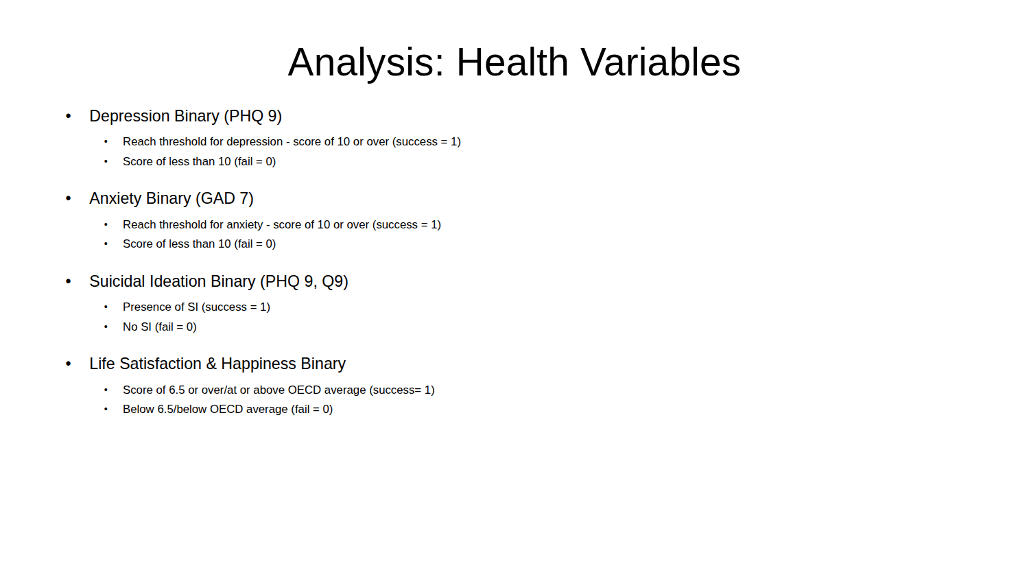Analysis: Health Variables
•Depression Binary (PHQ 9)
•Reach threshold for depression - score of 10 or over (success = 1)
•Score of less than 10 (fail = 0)
•Anxiety Binary (GAD 7)
•Reach threshold for anxiety - score of 10 or over (success = 1)
•Score of less than 10 (fail = 0)
•Suicidal Ideation Binary (PHQ 9, Q9)
•Presence of SI (success = 1)
•No SI (fail = 0)
•Life Satisfaction & Happiness Binary
•Score of 6.5 or over/at or above OECD average (success= 1)
•Below 6.5/below OECD average (fail = 0)